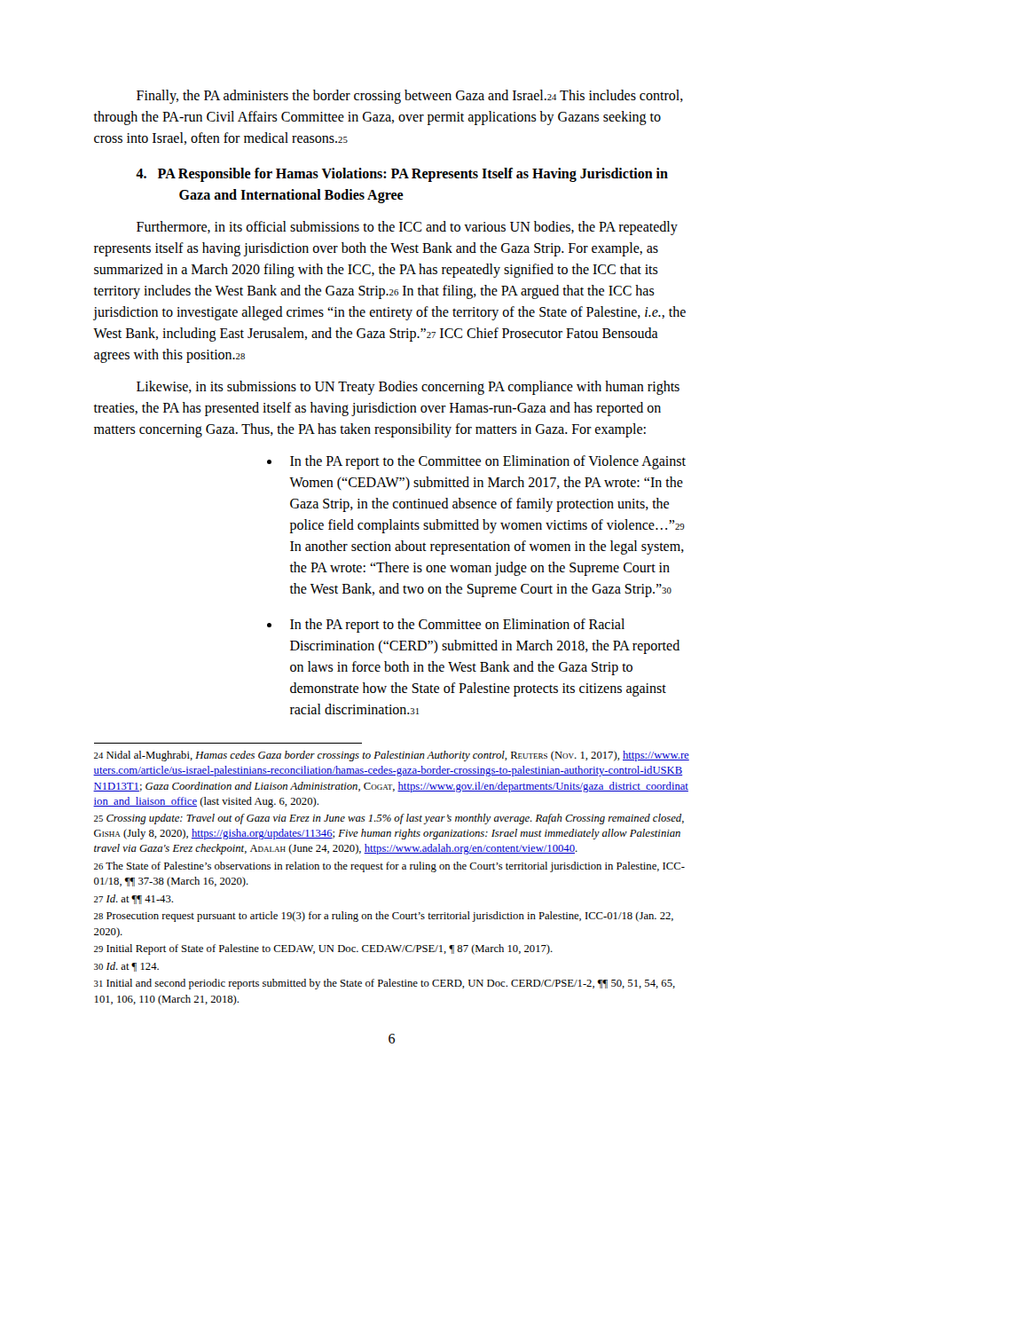Finally, the PA administers the border crossing between Gaza and Israel.24 This includes control, through the PA-run Civil Affairs Committee in Gaza, over permit applications by Gazans seeking to cross into Israel, often for medical reasons.25
4. PA Responsible for Hamas Violations: PA Represents Itself as Having Jurisdiction in Gaza and International Bodies Agree
Furthermore, in its official submissions to the ICC and to various UN bodies, the PA repeatedly represents itself as having jurisdiction over both the West Bank and the Gaza Strip. For example, as summarized in a March 2020 filing with the ICC, the PA has repeatedly signified to the ICC that its territory includes the West Bank and the Gaza Strip.26 In that filing, the PA argued that the ICC has jurisdiction to investigate alleged crimes “in the entirety of the territory of the State of Palestine, i.e., the West Bank, including East Jerusalem, and the Gaza Strip.”27 ICC Chief Prosecutor Fatou Bensouda agrees with this position.28
Likewise, in its submissions to UN Treaty Bodies concerning PA compliance with human rights treaties, the PA has presented itself as having jurisdiction over Hamas-run-Gaza and has reported on matters concerning Gaza. Thus, the PA has taken responsibility for matters in Gaza. For example:
In the PA report to the Committee on Elimination of Violence Against Women (“CEDAW”) submitted in March 2017, the PA wrote: “In the Gaza Strip, in the continued absence of family protection units, the police field complaints submitted by women victims of violence…”29 In another section about representation of women in the legal system, the PA wrote: “There is one woman judge on the Supreme Court in the West Bank, and two on the Supreme Court in the Gaza Strip.”30
In the PA report to the Committee on Elimination of Racial Discrimination (“CERD”) submitted in March 2018, the PA reported on laws in force both in the West Bank and the Gaza Strip to demonstrate how the State of Palestine protects its citizens against racial discrimination.31
24 Nidal al-Mughrabi, Hamas cedes Gaza border crossings to Palestinian Authority control, Reuters (Nov. 1, 2017), https://www.reuters.com/article/us-israel-palestinians-reconciliation/hamas-cedes-gaza-border-crossings-to-palestinian-authority-control-idUSKBN1D13T1; Gaza Coordination and Liaison Administration, Cogat, https://www.gov.il/en/departments/Units/gaza_district_coordination_and_liaison_office (last visited Aug. 6, 2020).
25 Crossing update: Travel out of Gaza via Erez in June was 1.5% of last year’s monthly average. Rafah Crossing remained closed, Gisha (July 8, 2020), https://gisha.org/updates/11346; Five human rights organizations: Israel must immediately allow Palestinian travel via Gaza's Erez checkpoint, Adalah (June 24, 2020), https://www.adalah.org/en/content/view/10040.
26 The State of Palestine’s observations in relation to the request for a ruling on the Court’s territorial jurisdiction in Palestine, ICC-01/18, ¶¶ 37-38 (March 16, 2020).
27 Id. at ¶¶ 41-43.
28 Prosecution request pursuant to article 19(3) for a ruling on the Court’s territorial jurisdiction in Palestine, ICC-01/18 (Jan. 22, 2020).
29 Initial Report of State of Palestine to CEDAW, UN Doc. CEDAW/C/PSE/1, ¶ 87 (March 10, 2017).
30 Id. at ¶ 124.
31 Initial and second periodic reports submitted by the State of Palestine to CERD, UN Doc. CERD/C/PSE/1-2, ¶¶ 50, 51, 54, 65, 101, 106, 110 (March 21, 2018).
6